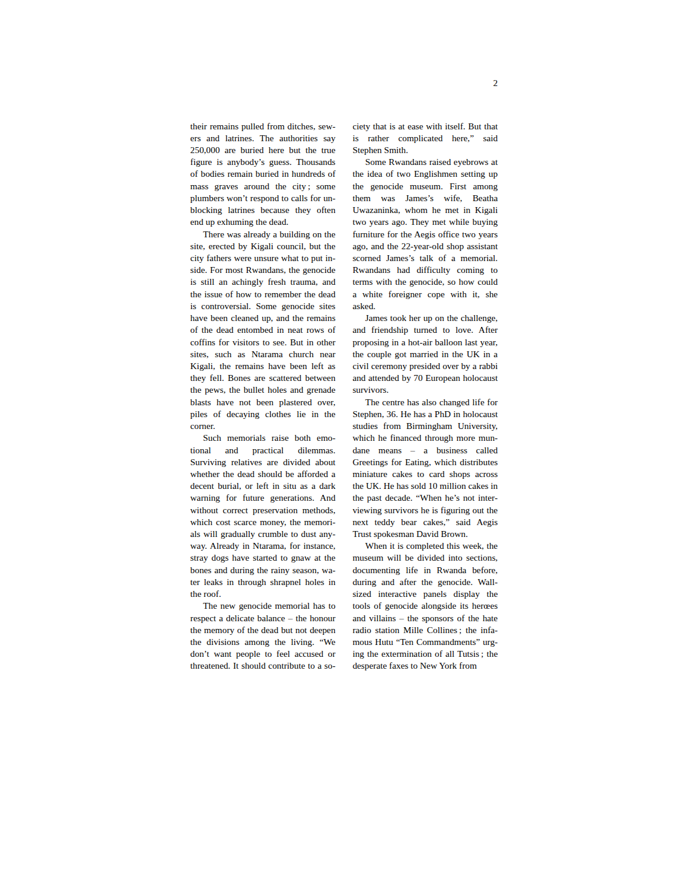2
their remains pulled from ditches, sewers and latrines. The authorities say 250,000 are buried here but the true figure is anybody’s guess. Thousands of bodies remain buried in hundreds of mass graves around the city ; some plumbers won’t respond to calls for unblocking latrines because they often end up exhuming the dead.
There was already a building on the site, erected by Kigali council, but the city fathers were unsure what to put inside. For most Rwandans, the genocide is still an achingly fresh trauma, and the issue of how to remember the dead is controversial. Some genocide sites have been cleaned up, and the remains of the dead entombed in neat rows of coffins for visitors to see. But in other sites, such as Ntarama church near Kigali, the remains have been left as they fell. Bones are scattered between the pews, the bullet holes and grenade blasts have not been plastered over, piles of decaying clothes lie in the corner.
Such memorials raise both emotional and practical dilemmas. Surviving relatives are divided about whether the dead should be afforded a decent burial, or left in situ as a dark warning for future generations. And without correct preservation methods, which cost scarce money, the memorials will gradually crumble to dust anyway. Already in Ntarama, for instance, stray dogs have started to gnaw at the bones and during the rainy season, water leaks in through shrapnel holes in the roof.
The new genocide memorial has to respect a delicate balance – the honour the memory of the dead but not deepen the divisions among the living. “We don’t want people to feel accused or threatened. It should contribute to a society that is at ease with itself. But that is rather complicated here,” said Stephen Smith.
Some Rwandans raised eyebrows at the idea of two Englishmen setting up the genocide museum. First among them was James’s wife, Beatha Uwazaninka, whom he met in Kigali two years ago. They met while buying furniture for the Aegis office two years ago, and the 22-year-old shop assistant scorned James’s talk of a memorial. Rwandans had difficulty coming to terms with the genocide, so how could a white foreigner cope with it, she asked.
James took her up on the challenge, and friendship turned to love. After proposing in a hot-air balloon last year, the couple got married in the UK in a civil ceremony presided over by a rabbi and attended by 70 European holocaust survivors.
The centre has also changed life for Stephen, 36. He has a PhD in holocaust studies from Birmingham University, which he financed through more mundane means – a business called Greetings for Eating, which distributes miniature cakes to card shops across the UK. He has sold 10 million cakes in the past decade. “When he’s not interviewing survivors he is figuring out the next teddy bear cakes,” said Aegis Trust spokesman David Brown.
When it is completed this week, the museum will be divided into sections, documenting life in Rwanda before, during and after the genocide. Wall- sized interactive panels display the tools of genocide alongside its herœes and villains – the sponsors of the hate radio station Mille Collines ; the infamous Hutu “Ten Commandments” urging the extermination of all Tutsis ; the desperate faxes to New York from